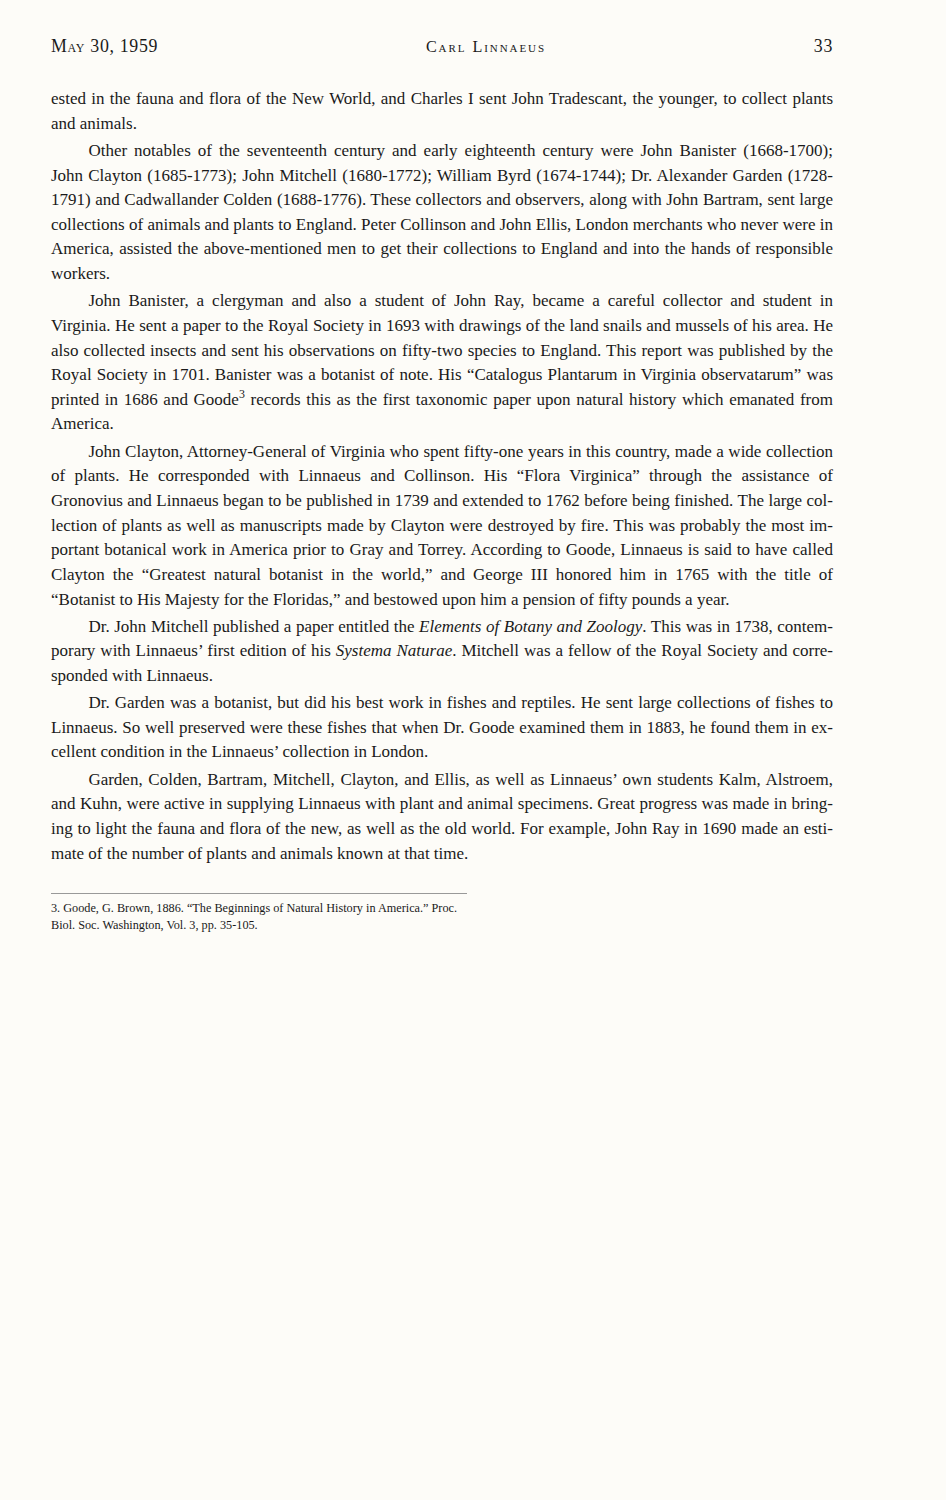May 30, 1959 Carl Linnaeus 33
ested in the fauna and flora of the New World, and Charles I sent John Tradescant, the younger, to collect plants and animals.
Other notables of the seventeenth century and early eighteenth century were John Banister (1668-1700); John Clayton (1685-1773); John Mitchell (1680-1772); William Byrd (1674-1744); Dr. Alexander Garden (1728-1791) and Cadwallander Colden (1688-1776). These collectors and observers, along with John Bartram, sent large collections of animals and plants to England. Peter Collinson and John Ellis, London merchants who never were in America, assisted the above-mentioned men to get their collections to England and into the hands of responsible workers.
John Banister, a clergyman and also a student of John Ray, became a careful collector and student in Virginia. He sent a paper to the Royal Society in 1693 with drawings of the land snails and mussels of his area. He also collected insects and sent his observations on fifty-two species to England. This report was published by the Royal Society in 1701. Banister was a botanist of note. His “Catalogus Plantarum in Virginia observatarum” was printed in 1686 and Goode3 records this as the first taxonomic paper upon natural history which emanated from America.
John Clayton, Attorney-General of Virginia who spent fifty-one years in this country, made a wide collection of plants. He corresponded with Linnaeus and Collinson. His “Flora Virginica” through the assistance of Gronovius and Linnaeus began to be published in 1739 and extended to 1762 before being finished. The large collection of plants as well as manuscripts made by Clayton were destroyed by fire. This was probably the most important botanical work in America prior to Gray and Torrey. According to Goode, Linnaeus is said to have called Clayton the “Greatest natural botanist in the world,” and George III honored him in 1765 with the title of “Botanist to His Majesty for the Floridas,” and bestowed upon him a pension of fifty pounds a year.
Dr. John Mitchell published a paper entitled the Elements of Botany and Zoology. This was in 1738, contemporary with Linnaeus’ first edition of his Systema Naturae. Mitchell was a fellow of the Royal Society and corresponded with Linnaeus.
Dr. Garden was a botanist, but did his best work in fishes and reptiles. He sent large collections of fishes to Linnaeus. So well preserved were these fishes that when Dr. Goode examined them in 1883, he found them in excellent condition in the Linnaeus’ collection in London.
Garden, Colden, Bartram, Mitchell, Clayton, and Ellis, as well as Linnaeus’ own students Kalm, Alstroem, and Kuhn, were active in supplying Linnaeus with plant and animal specimens. Great progress was made in bringing to light the fauna and flora of the new, as well as the old world. For example, John Ray in 1690 made an estimate of the number of plants and animals known at that time.
3. Goode, G. Brown, 1886. “The Beginnings of Natural History in America.” Proc. Biol. Soc. Washington, Vol. 3, pp. 35-105.